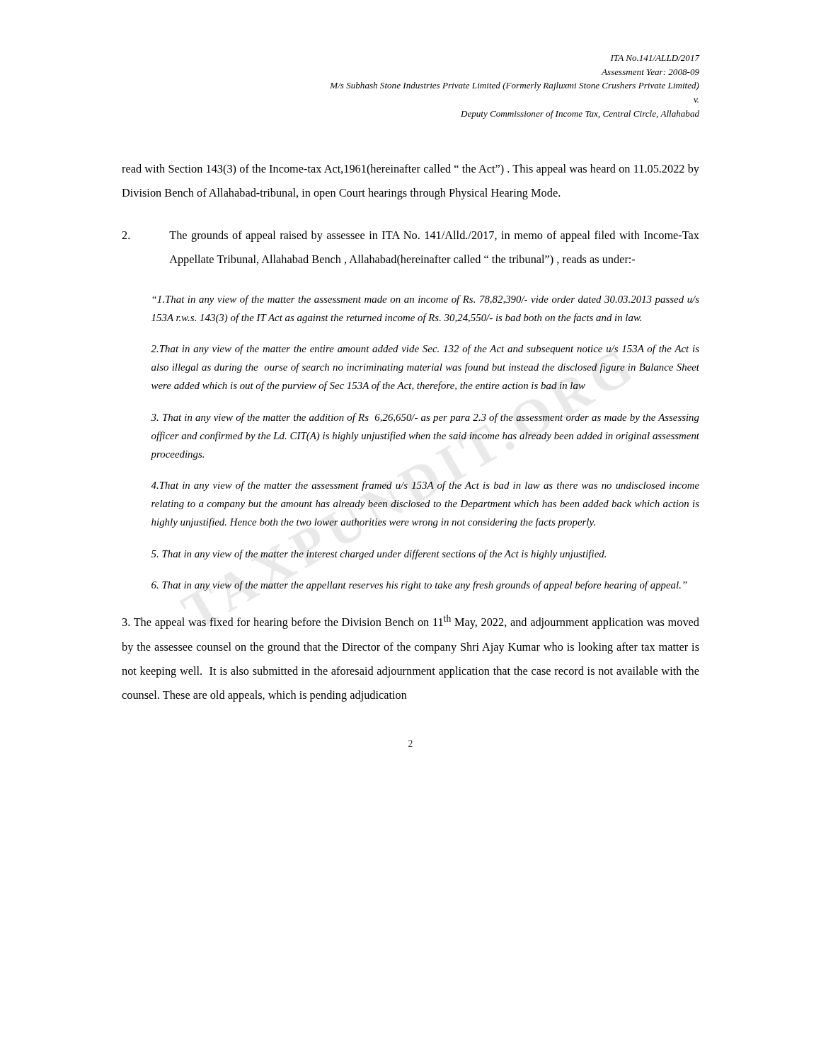TAXPUNDIT.ORG
ITA No.141/ALLD/2017
Assessment Year: 2008-09
M/s Subhash Stone Industries Private Limited (Formerly Rajluxmi Stone Crushers Private Limited)
v.
Deputy Commissioner of Income Tax, Central Circle, Allahabad
read with Section 143(3) of the Income-tax Act,1961(hereinafter called “ the Act”) . This appeal was heard on 11.05.2022 by Division Bench of Allahabad-tribunal, in open Court hearings through Physical Hearing Mode.
2. The grounds of appeal raised by assessee in ITA No. 141/Alld./2017, in memo of appeal filed with Income-Tax Appellate Tribunal, Allahabad Bench , Allahabad(hereinafter called “ the tribunal”) , reads as under:-
“1.That in any view of the matter the assessment made on an income of Rs. 78,82,390/- vide order dated 30.03.2013 passed u/s 153A r.w.s. 143(3) of the IT Act as against the returned income of Rs. 30,24,550/- is bad both on the facts and in law.
2.That in any view of the matter the entire amount added vide Sec. 132 of the Act and subsequent notice u/s 153A of the Act is also illegal as during the ourse of search no incriminating material was found but instead the disclosed figure in Balance Sheet were added which is out of the purview of Sec 153A of the Act, therefore, the entire action is bad in law
3. That in any view of the matter the addition of Rs 6,26,650/- as per para 2.3 of the assessment order as made by the Assessing officer and confirmed by the Ld. CIT(A) is highly unjustified when the said income has already been added in original assessment proceedings.
4.That in any view of the matter the assessment framed u/s 153A of the Act is bad in law as there was no undisclosed income relating to a company but the amount has already been disclosed to the Department which has been added back which action is highly unjustified. Hence both the two lower authorities were wrong in not considering the facts properly.
5. That in any view of the matter the interest charged under different sections of the Act is highly unjustified.
6. That in any view of the matter the appellant reserves his right to take any fresh grounds of appeal before hearing of appeal.”
3. The appeal was fixed for hearing before the Division Bench on 11th May, 2022, and adjournment application was moved by the assessee counsel on the ground that the Director of the company Shri Ajay Kumar who is looking after tax matter is not keeping well. It is also submitted in the aforesaid adjournment application that the case record is not available with the counsel. These are old appeals, which is pending adjudication
2